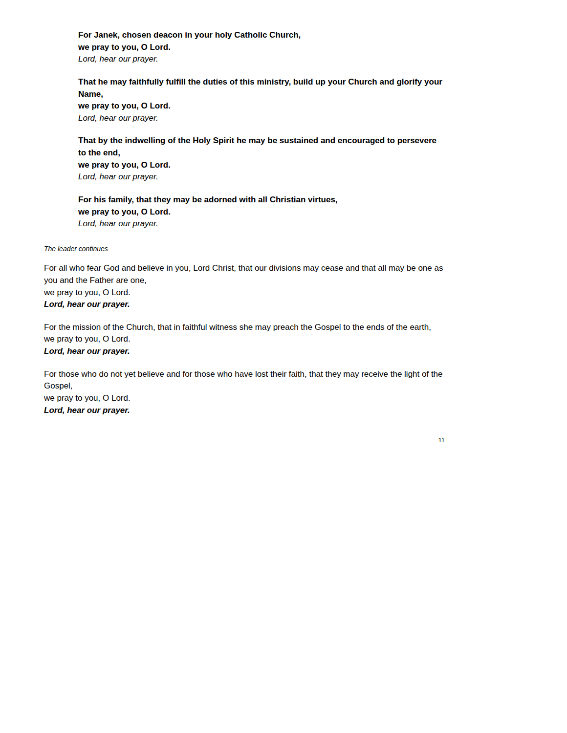For Janek, chosen deacon in your holy Catholic Church,
we pray to you, O Lord.
Lord, hear our prayer.
That he may faithfully fulfill the duties of this ministry, build up your Church and glorify your Name,
we pray to you, O Lord.
Lord, hear our prayer.
That by the indwelling of the Holy Spirit he may be sustained and encouraged to persevere to the end,
we pray to you, O Lord.
Lord, hear our prayer.
For his family, that they may be adorned with all Christian virtues,
we pray to you, O Lord.
Lord, hear our prayer.
The leader continues
For all who fear God and believe in you, Lord Christ, that our divisions may cease and that all may be one as you and the Father are one,
we pray to you, O Lord.
Lord, hear our prayer.
For the mission of the Church, that in faithful witness she may preach the Gospel to the ends of the earth,
we pray to you, O Lord.
Lord, hear our prayer.
For those who do not yet believe and for those who have lost their faith, that they may receive the light of the Gospel,
we pray to you, O Lord.
Lord, hear our prayer.
11